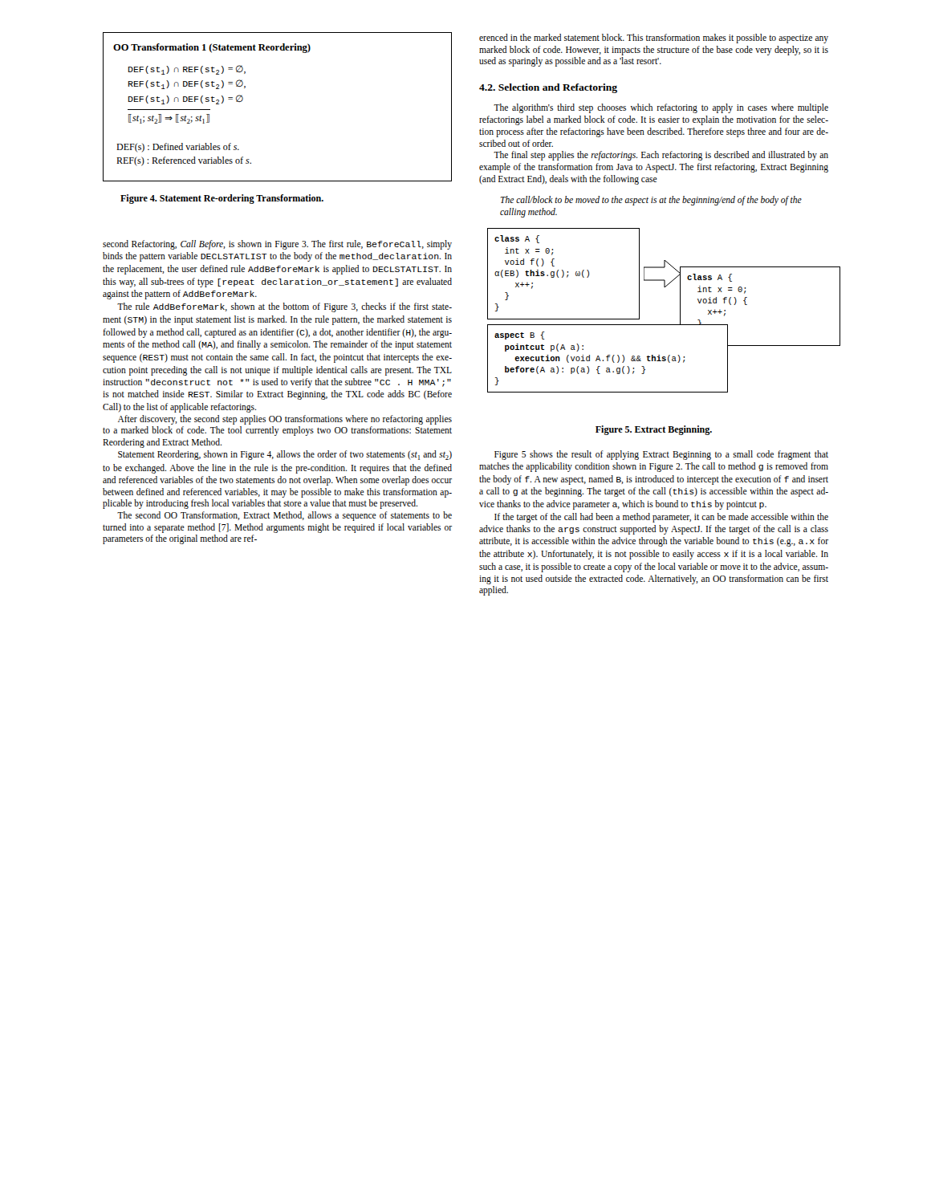OO Transformation 1 (Statement Reordering)
DEF(st1) ∩ REF(st2) = ∅,
REF(st1) ∩ DEF(st2) = ∅,
DEF(st1) ∩ DEF(st2) = ∅
⟦st1; st2⟧ ⇒ ⟦st2; st1⟧
DEF(s) : Defined variables of s.
REF(s) : Referenced variables of s.
Figure 4. Statement Re-ordering Transformation.
second Refactoring, Call Before, is shown in Figure 3. The first rule, BeforeCall, simply binds the pattern variable DECLSTATLIST to the body of the method_declaration. In the replacement, the user defined rule AddBeforeMark is applied to DECLSTATLIST. In this way, all sub-trees of type [repeat declaration_or_statement] are evaluated against the pattern of AddBeforeMark.
The rule AddBeforeMark, shown at the bottom of Figure 3, checks if the first statement (STM) in the input statement list is marked. In the rule pattern, the marked statement is followed by a method call, captured as an identifier (C), a dot, another identifier (H), the arguments of the method call (MA), and finally a semicolon. The remainder of the input statement sequence (REST) must not contain the same call. In fact, the pointcut that intercepts the execution point preceding the call is not unique if multiple identical calls are present. The TXL instruction "deconstruct not *" is used to verify that the subtree "CC . H MMA';" is not matched inside REST. Similar to Extract Beginning, the TXL code adds BC (Before Call) to the list of applicable refactorings.
After discovery, the second step applies OO transformations where no refactoring applies to a marked block of code. The tool currently employs two OO transformations: Statement Reordering and Extract Method.
Statement Reordering, shown in Figure 4, allows the order of two statements (st1 and st2) to be exchanged. Above the line in the rule is the pre-condition. It requires that the defined and referenced variables of the two statements do not overlap. When some overlap does occur between defined and referenced variables, it may be possible to make this transformation applicable by introducing fresh local variables that store a value that must be preserved.
The second OO Transformation, Extract Method, allows a sequence of statements to be turned into a separate method [7]. Method arguments might be required if local variables or parameters of the original method are ref-
erenced in the marked statement block. This transformation makes it possible to aspectize any marked block of code. However, it impacts the structure of the base code very deeply, so it is used as sparingly as possible and as a 'last resort'.
4.2. Selection and Refactoring
The algorithm's third step chooses which refactoring to apply in cases where multiple refactorings label a marked block of code. It is easier to explain the motivation for the selection process after the refactorings have been described. Therefore steps three and four are described out of order.
The final step applies the refactorings. Each refactoring is described and illustrated by an example of the transformation from Java to AspectJ. The first refactoring, Extract Beginning (and Extract End), deals with the following case
The call/block to be moved to the aspect is at the beginning/end of the body of the calling method.
class A {
int x = 0;
void f() {
α(EB) this.g(); ω()
x++;
}
}
class A {
int x = 0;
void f() {
x++;
}
}
aspect B {
pointcut p(A a):
execution (void A.f()) && this(a);
before(A a): p(a) { a.g(); }
}
Figure 5. Extract Beginning.
Figure 5 shows the result of applying Extract Beginning to a small code fragment that matches the applicability condition shown in Figure 2. The call to method g is removed from the body of f. A new aspect, named B, is introduced to intercept the execution of f and insert a call to g at the beginning. The target of the call (this) is accessible within the aspect advice thanks to the advice parameter a, which is bound to this by pointcut p.
If the target of the call had been a method parameter, it can be made accessible within the advice thanks to the args construct supported by AspectJ. If the target of the call is a class attribute, it is accessible within the advice through the variable bound to this (e.g., a.x for the attribute x). Unfortunately, it is not possible to easily access x if it is a local variable. In such a case, it is possible to create a copy of the local variable or move it to the advice, assuming it is not used outside the extracted code. Alternatively, an OO transformation can be first applied.